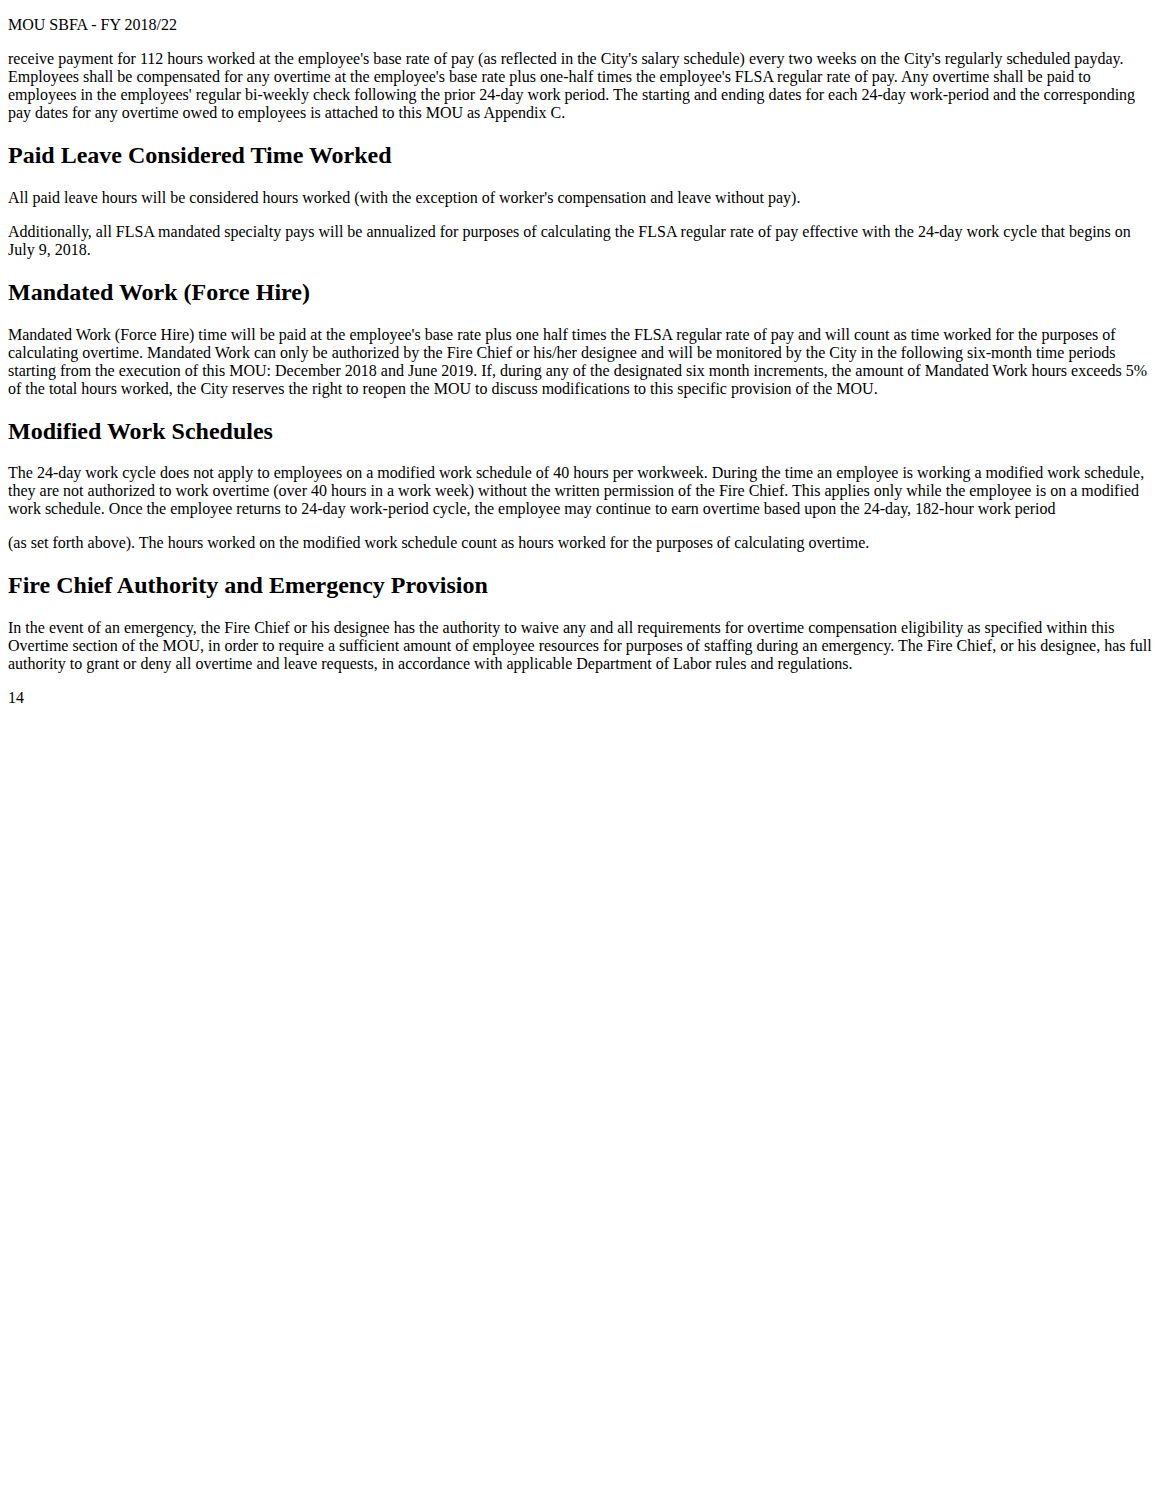MOU SBFA - FY 2018/22
receive payment for 112 hours worked at the employee's base rate of pay (as reflected in the City's salary schedule) every two weeks on the City's regularly scheduled payday. Employees shall be compensated for any overtime at the employee's base rate plus one-half times the employee's FLSA regular rate of pay. Any overtime shall be paid to employees in the employees' regular bi-weekly check following the prior 24-day work period. The starting and ending dates for each 24-day work-period and the corresponding pay dates for any overtime owed to employees is attached to this MOU as Appendix C.
Paid Leave Considered Time Worked
All paid leave hours will be considered hours worked (with the exception of worker's compensation and leave without pay).
Additionally, all FLSA mandated specialty pays will be annualized for purposes of calculating the FLSA regular rate of pay effective with the 24-day work cycle that begins on July 9, 2018.
Mandated Work (Force Hire)
Mandated Work (Force Hire) time will be paid at the employee's base rate plus one half times the FLSA regular rate of pay and will count as time worked for the purposes of calculating overtime. Mandated Work can only be authorized by the Fire Chief or his/her designee and will be monitored by the City in the following six-month time periods starting from the execution of this MOU: December 2018 and June 2019. If, during any of the designated six month increments, the amount of Mandated Work hours exceeds 5% of the total hours worked, the City reserves the right to reopen the MOU to discuss modifications to this specific provision of the MOU.
Modified Work Schedules
The 24-day work cycle does not apply to employees on a modified work schedule of 40 hours per workweek. During the time an employee is working a modified work schedule, they are not authorized to work overtime (over 40 hours in a work week) without the written permission of the Fire Chief. This applies only while the employee is on a modified work schedule. Once the employee returns to 24-day work-period cycle, the employee may continue to earn overtime based upon the 24-day, 182-hour work period
(as set forth above). The hours worked on the modified work schedule count as hours worked for the purposes of calculating overtime.
Fire Chief Authority and Emergency Provision
In the event of an emergency, the Fire Chief or his designee has the authority to waive any and all requirements for overtime compensation eligibility as specified within this Overtime section of the MOU, in order to require a sufficient amount of employee resources for purposes of staffing during an emergency. The Fire Chief, or his designee, has full authority to grant or deny all overtime and leave requests, in accordance with applicable Department of Labor rules and regulations.
14